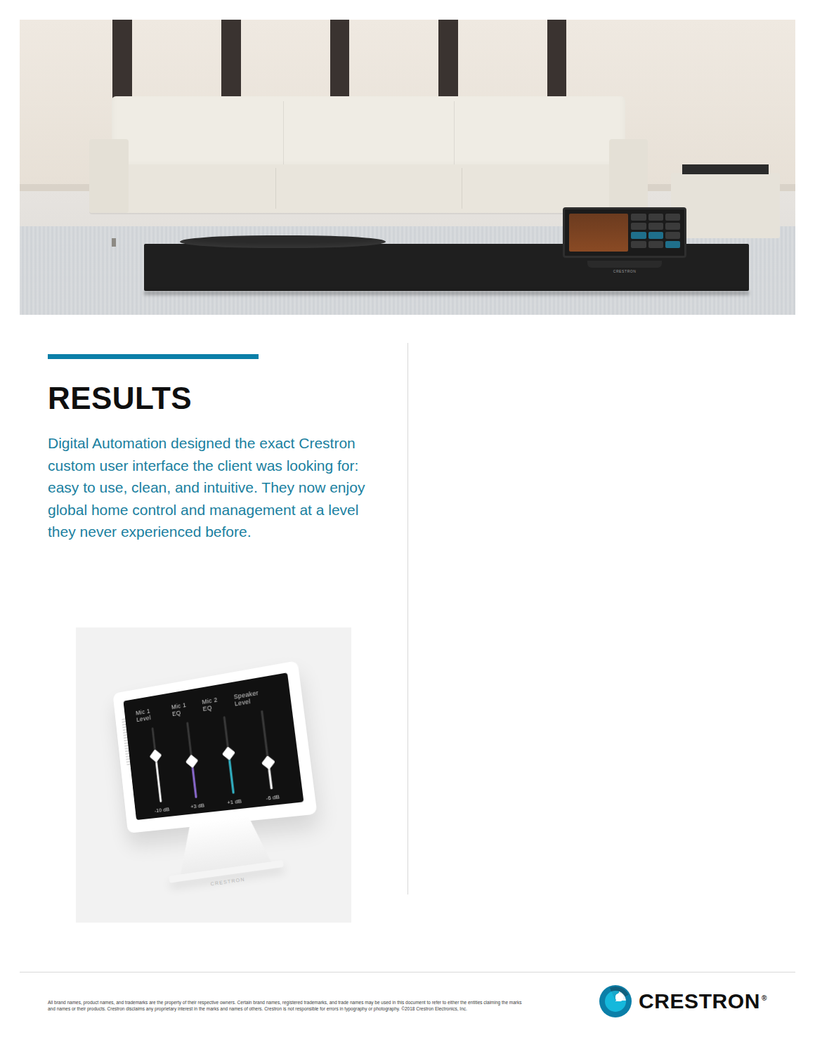CRESTRON
RESULTS
Digital Automation designed the exact Crestron custom user interface the client was looking for: easy to use, clean, and intuitive. They now enjoy global home control and management at a level they never experienced before.
Mic 1 Level Mic 1 EQ Mic 2 EQ Speaker Level
-10 dB
+3 dB
+1 dB
-6 dB
CRESTRON
All brand names, product names, and trademarks are the property of their respective owners. Certain brand names, registered trademarks, and trade names may be used in this document to refer to either the entities claiming the marks and names or their products. Crestron disclaims any proprietary interest in the marks and names of others. Crestron is not responsible for errors in typography or photography. ©2018 Crestron Electronics, Inc.
CRESTRON®